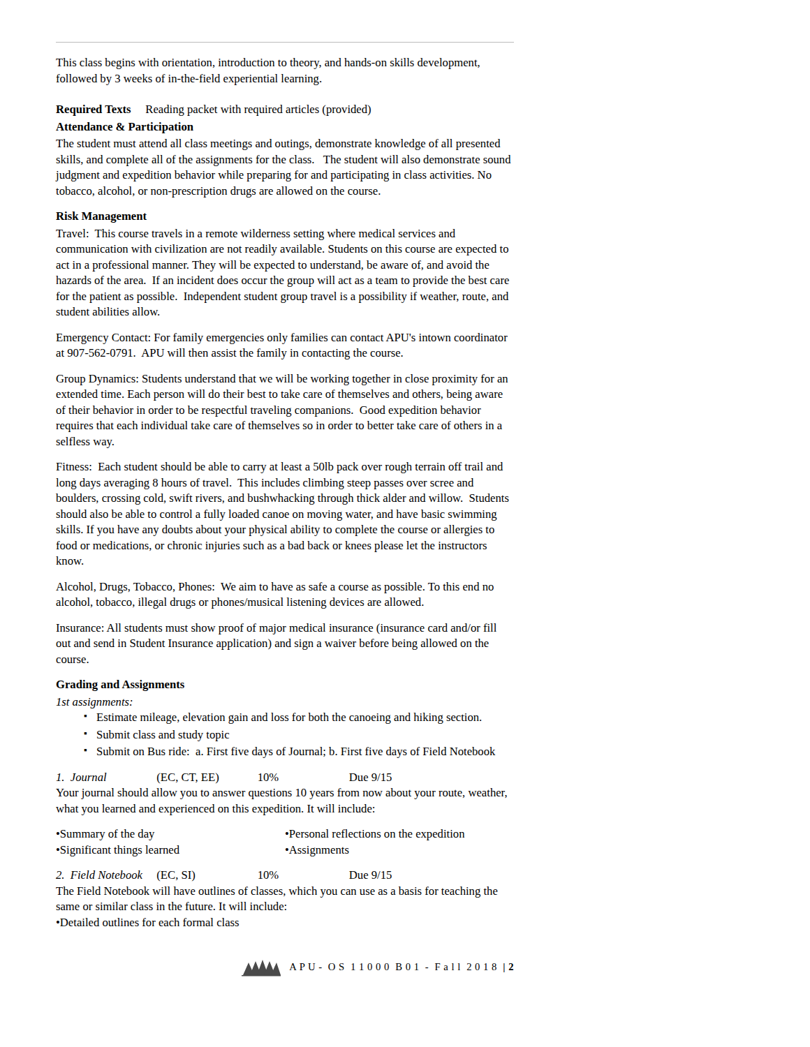This class begins with orientation, introduction to theory, and hands-on skills development, followed by 3 weeks of in-the-field experiential learning.
Required Texts Reading packet with required articles (provided)
Attendance & Participation
The student must attend all class meetings and outings, demonstrate knowledge of all presented skills, and complete all of the assignments for the class. The student will also demonstrate sound judgment and expedition behavior while preparing for and participating in class activities. No tobacco, alcohol, or non-prescription drugs are allowed on the course.
Risk Management
Travel: This course travels in a remote wilderness setting where medical services and communication with civilization are not readily available. Students on this course are expected to act in a professional manner. They will be expected to understand, be aware of, and avoid the hazards of the area. If an incident does occur the group will act as a team to provide the best care for the patient as possible. Independent student group travel is a possibility if weather, route, and student abilities allow.
Emergency Contact: For family emergencies only families can contact APU's intown coordinator at 907-562-0791. APU will then assist the family in contacting the course.
Group Dynamics: Students understand that we will be working together in close proximity for an extended time. Each person will do their best to take care of themselves and others, being aware of their behavior in order to be respectful traveling companions. Good expedition behavior requires that each individual take care of themselves so in order to better take care of others in a selfless way.
Fitness: Each student should be able to carry at least a 50lb pack over rough terrain off trail and long days averaging 8 hours of travel. This includes climbing steep passes over scree and boulders, crossing cold, swift rivers, and bushwhacking through thick alder and willow. Students should also be able to control a fully loaded canoe on moving water, and have basic swimming skills. If you have any doubts about your physical ability to complete the course or allergies to food or medications, or chronic injuries such as a bad back or knees please let the instructors know.
Alcohol, Drugs, Tobacco, Phones: We aim to have as safe a course as possible. To this end no alcohol, tobacco, illegal drugs or phones/musical listening devices are allowed.
Insurance: All students must show proof of major medical insurance (insurance card and/or fill out and send in Student Insurance application) and sign a waiver before being allowed on the course.
Grading and Assignments
1st assignments:
Estimate mileage, elevation gain and loss for both the canoeing and hiking section.
Submit class and study topic
Submit on Bus ride: a. First five days of Journal; b. First five days of Field Notebook
| 1. Journal | (EC, CT, EE) | 10% | Due 9/15 |
Your journal should allow you to answer questions 10 years from now about your route, weather, what you learned and experienced on this expedition. It will include:
| •Summary of the day | •Personal reflections on the expedition |
| •Significant things learned | •Assignments |
| 2. Field Notebook | (EC, SI) | 10% | Due 9/15 |
The Field Notebook will have outlines of classes, which you can use as a basis for teaching the same or similar class in the future. It will include:
•Detailed outlines for each formal class
A P U - O S 1 1 0 0 0 B 0 1 - F a l l 2 0 1 8 | 2